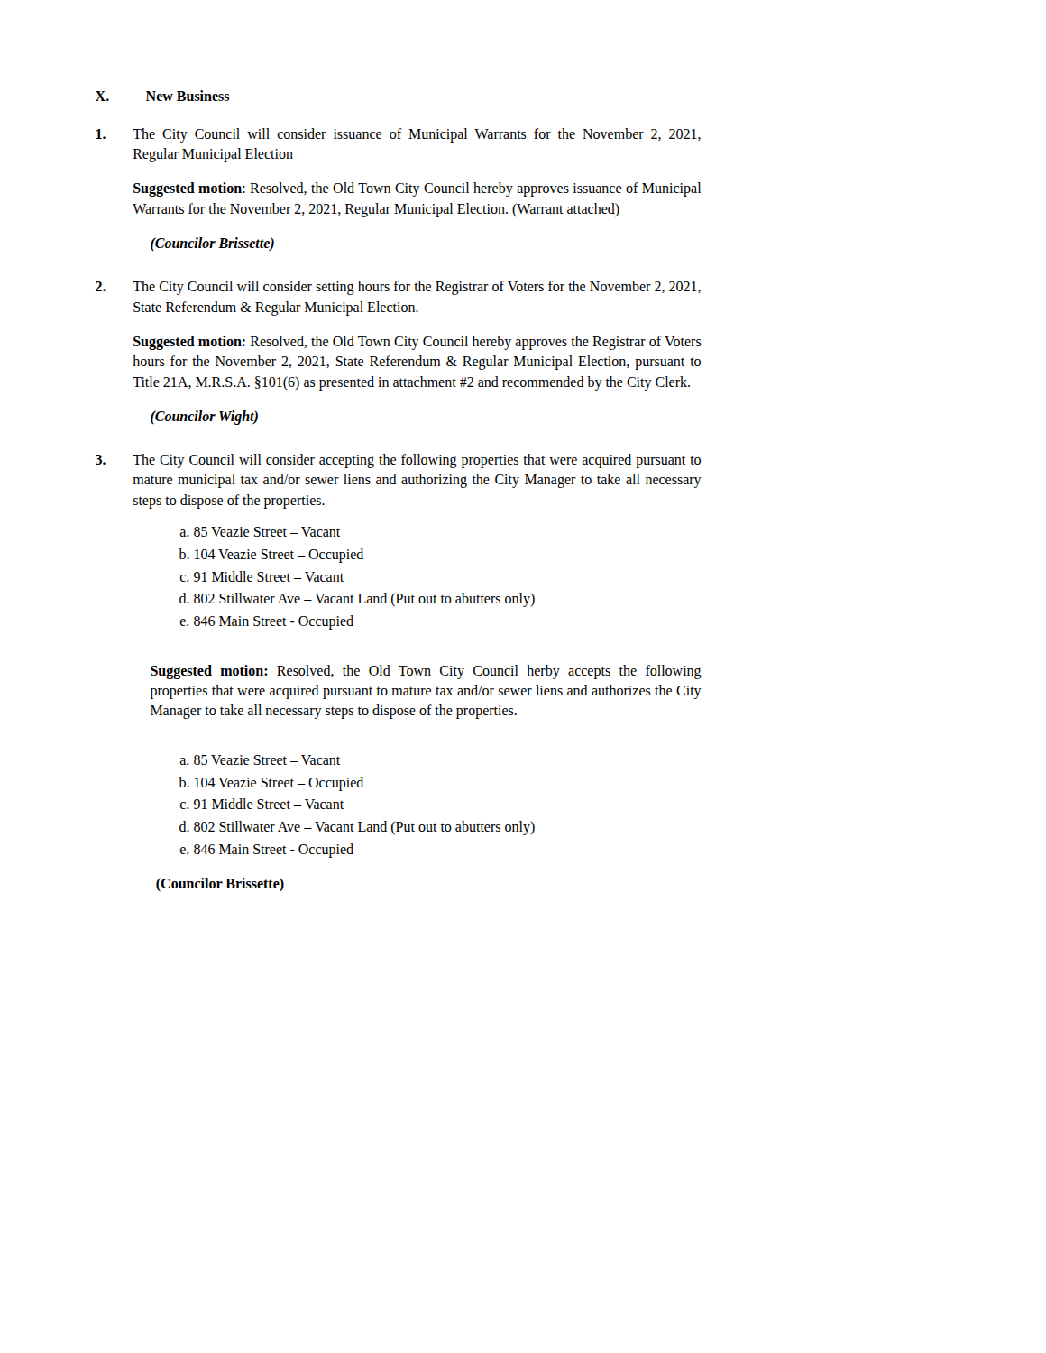X. New Business
1.
The City Council will consider issuance of Municipal Warrants for the November 2, 2021, Regular Municipal Election
Suggested motion: Resolved, the Old Town City Council hereby approves issuance of Municipal Warrants for the November 2, 2021, Regular Municipal Election. (Warrant attached)
(Councilor Brissette)
2.
The City Council will consider setting hours for the Registrar of Voters for the November 2, 2021, State Referendum & Regular Municipal Election.
Suggested motion: Resolved, the Old Town City Council hereby approves the Registrar of Voters hours for the November 2, 2021, State Referendum & Regular Municipal Election, pursuant to Title 21A, M.R.S.A. §101(6) as presented in attachment #2 and recommended by the City Clerk.
(Councilor Wight)
3.
The City Council will consider accepting the following properties that were acquired pursuant to mature municipal tax and/or sewer liens and authorizing the City Manager to take all necessary steps to dispose of the properties.
85 Veazie Street – Vacant
104 Veazie Street – Occupied
91 Middle Street – Vacant
802 Stillwater Ave – Vacant Land (Put out to abutters only)
846 Main Street - Occupied
Suggested motion: Resolved, the Old Town City Council herby accepts the following properties that were acquired pursuant to mature tax and/or sewer liens and authorizes the City Manager to take all necessary steps to dispose of the properties.
85 Veazie Street – Vacant
104 Veazie Street – Occupied
91 Middle Street – Vacant
802 Stillwater Ave – Vacant Land (Put out to abutters only)
846 Main Street - Occupied
(Councilor Brissette)